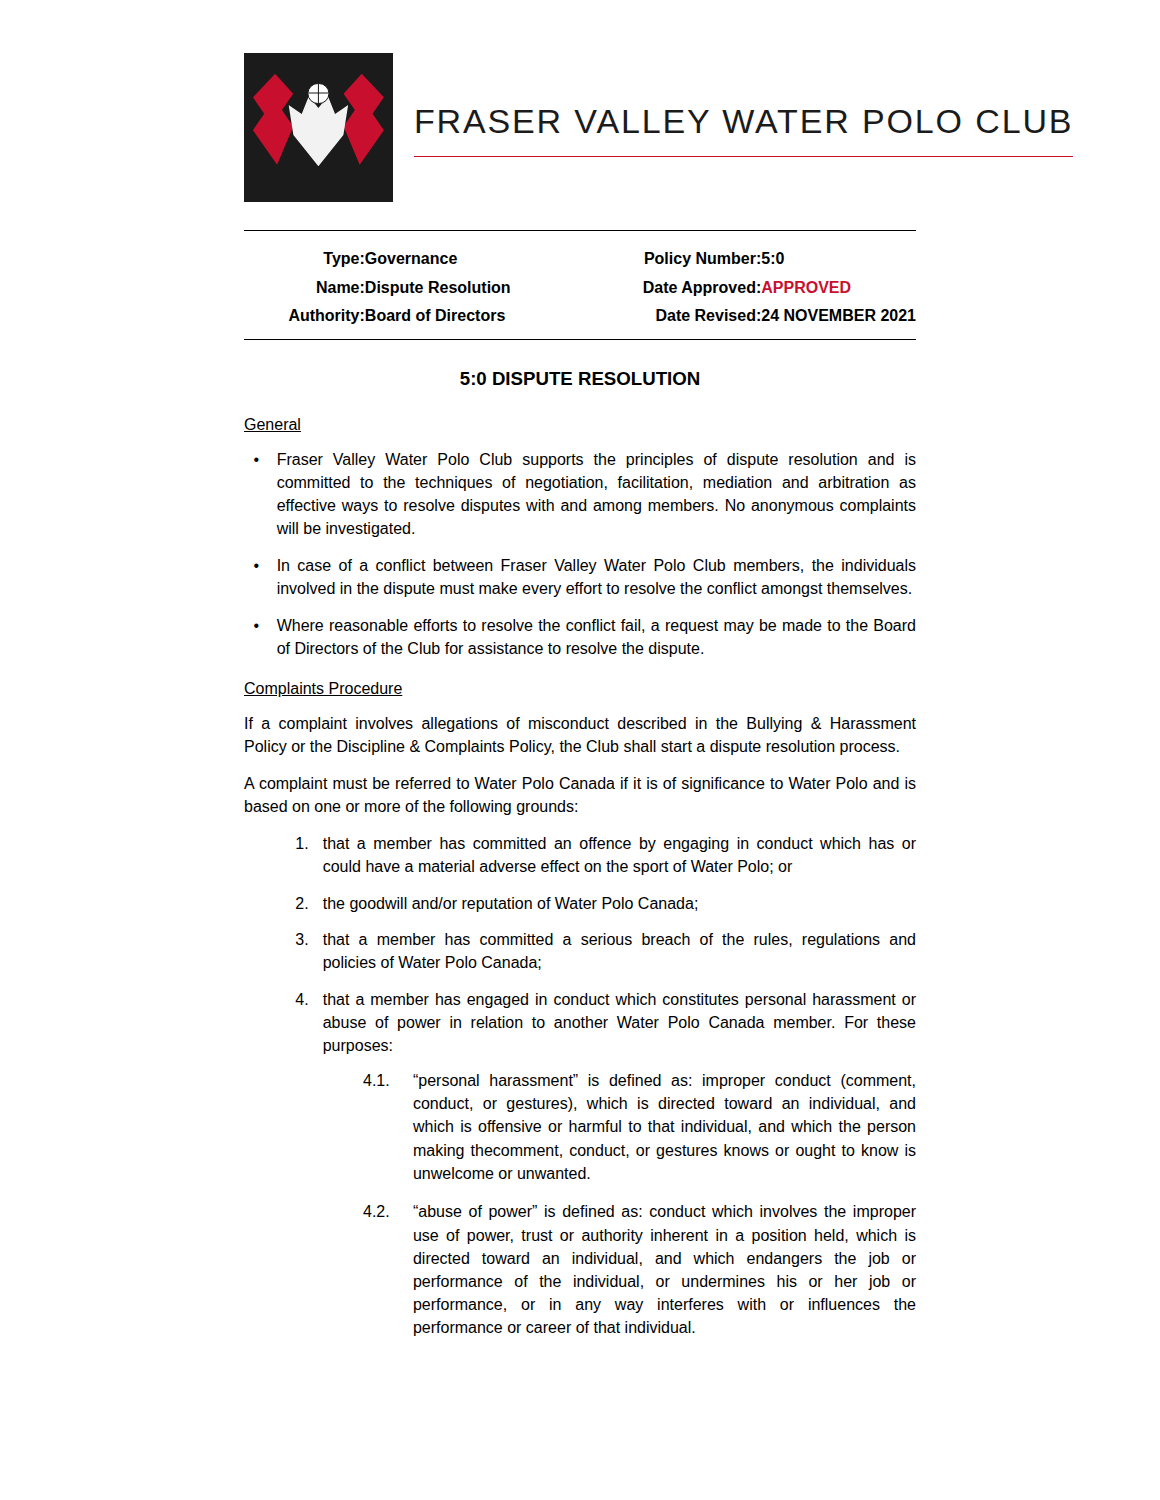FRASER VALLEY WATER POLO CLUB
| Type: | Governance | Policy Number: | 5:0 |
| Name: | Dispute Resolution | Date Approved: | APPROVED |
| Authority: | Board of Directors | Date Revised: | 24 NOVEMBER 2021 |
5:0 DISPUTE RESOLUTION
General
Fraser Valley Water Polo Club supports the principles of dispute resolution and is committed to the techniques of negotiation, facilitation, mediation and arbitration as effective ways to resolve disputes with and among members. No anonymous complaints will be investigated.
In case of a conflict between Fraser Valley Water Polo Club members, the individuals involved in the dispute must make every effort to resolve the conflict amongst themselves.
Where reasonable efforts to resolve the conflict fail, a request may be made to the Board of Directors of the Club for assistance to resolve the dispute.
Complaints Procedure
If a complaint involves allegations of misconduct described in the Bullying & Harassment Policy or the Discipline & Complaints Policy, the Club shall start a dispute resolution process.
A complaint must be referred to Water Polo Canada if it is of significance to Water Polo and is based on one or more of the following grounds:
that a member has committed an offence by engaging in conduct which has or could have a material adverse effect on the sport of Water Polo; or
the goodwill and/or reputation of Water Polo Canada;
that a member has committed a serious breach of the rules, regulations and policies of Water Polo Canada;
that a member has engaged in conduct which constitutes personal harassment or abuse of power in relation to another Water Polo Canada member. For these purposes:
“personal harassment” is defined as: improper conduct (comment, conduct, or gestures), which is directed toward an individual, and which is offensive or harmful to that individual, and which the person making the​comment, conduct, or gestures knows or ought to know is unwelcome or unwanted.
“abuse of power” is defined as: conduct which involves the improper use of power, trust or authority inherent in a position held, which is directed toward an individual, and which endangers the job or performance of the individual, or undermines his or her job or performance, or in any way interferes with or influences the performance or career of that individual.